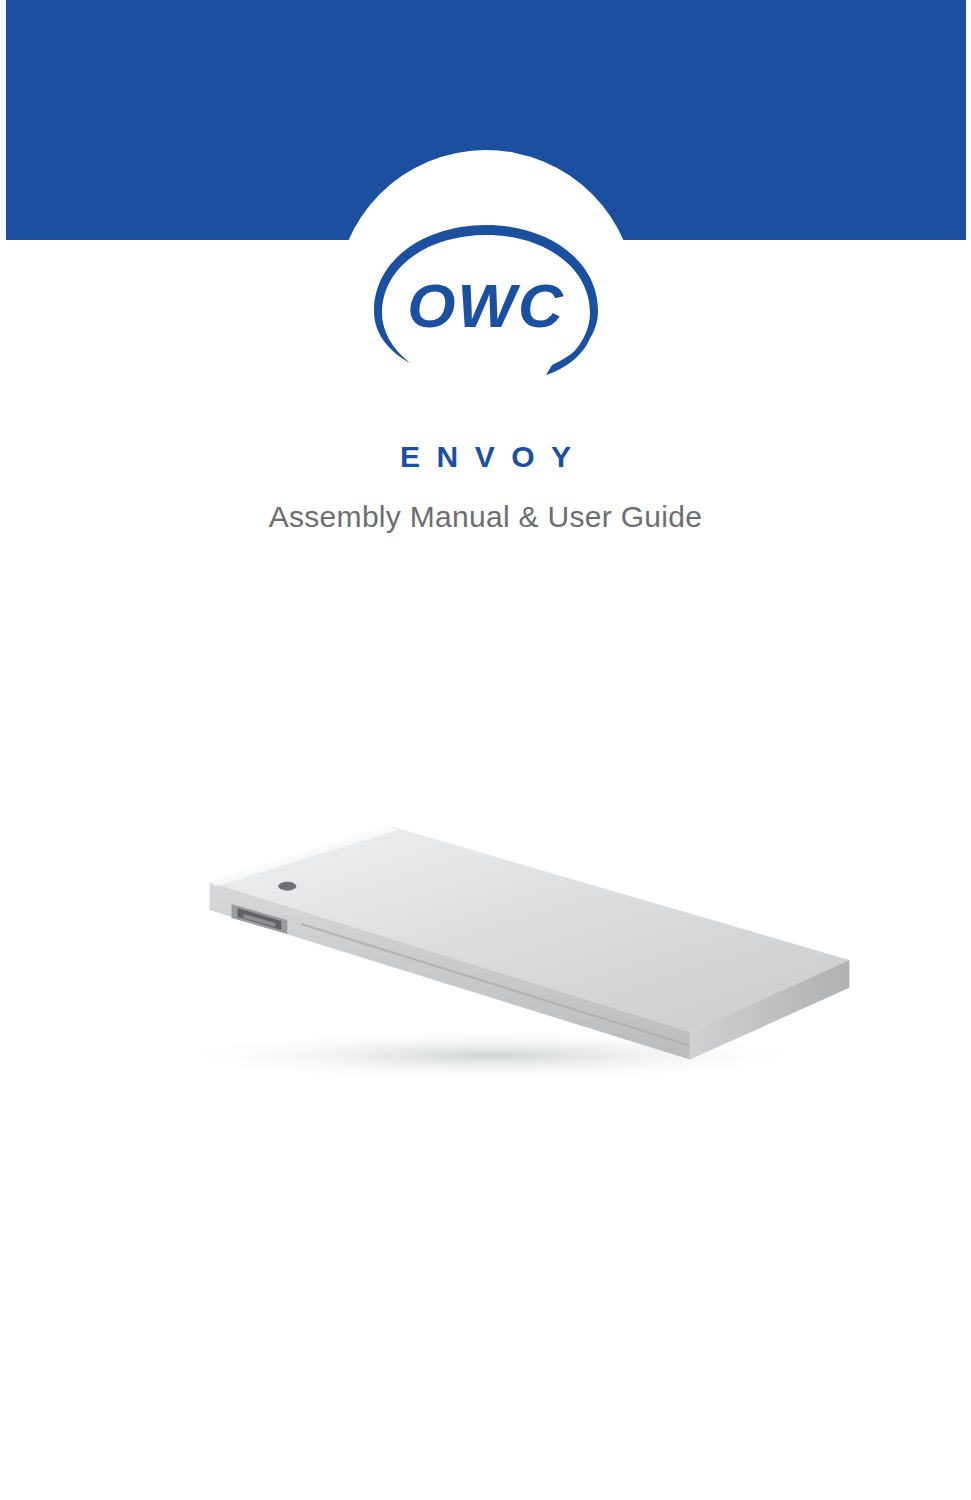OWC
ENVOY
Assembly Manual & User Guide